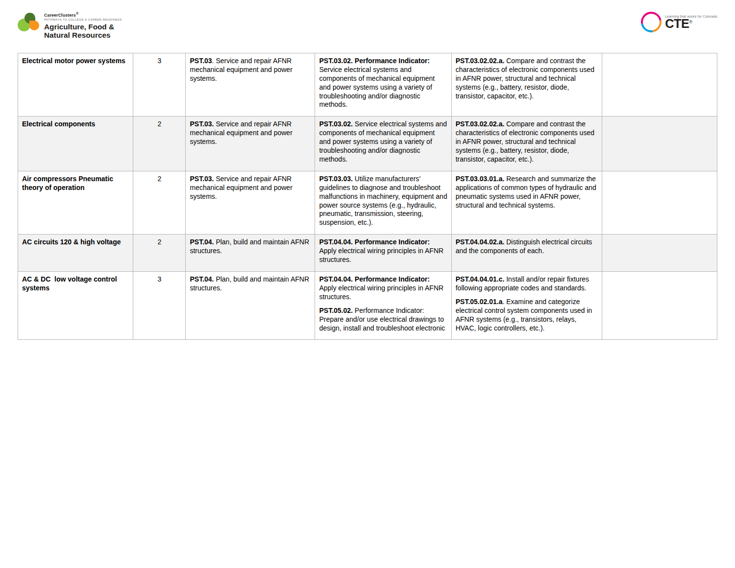CareerClusters®
Pathways to College & Career Readiness
Agriculture, Food &
Natural Resources
Learning that works for Colorado
CTE®
| Electrical motor power systems | 3 | PST.03 . Service and repair AFNR mechanical equipment and power systems. | PST.03.02. Performance Indicator: Service electrical systems and components of mechanical equipment and power systems using a variety of troubleshooting and/or diagnostic methods. | PST.03.02.02.a. Compare and contrast the characteristics of electronic components used in AFNR power, structural and technical systems (e.g., battery, resistor, diode, transistor, capacitor, etc.). | |
| Electrical components | 2 | PST.03. Service and repair AFNR mechanical equipment and power systems. | PST.03.02. Service electrical systems and components of mechanical equipment and power systems using a variety of troubleshooting and/or diagnostic methods. | PST.03.02.02.a. Compare and contrast the characteristics of electronic components used in AFNR power, structural and technical systems (e.g., battery, resistor, diode, transistor, capacitor, etc.). | |
| Air compressors Pneumatic theory of operation | 2 | PST.03. Service and repair AFNR mechanical equipment and power systems. | PST.03.03. Utilize manufacturers’ guidelines to diagnose and troubleshoot malfunctions in machinery, equipment and power source systems (e.g., hydraulic, pneumatic, transmission, steering, suspension, etc.). | PST.03.03.01.a. Research and summarize the applications of common types of hydraulic and pneumatic systems used in AFNR power, structural and technical systems. | |
| AC circuits 120 & high voltage | 2 | PST.04. Plan, build and maintain AFNR structures. | PST.04.04. Performance Indicator: Apply electrical wiring principles in AFNR structures. | PST.04.04.02.a. Distinguish electrical circuits and the components of each. | |
| AC & DC low voltage control systems | 3 | PST.04. Plan, build and maintain AFNR structures. | PST.04.04. Performance Indicator: Apply electrical wiring principles in AFNR structures. PST.05.02. Performance Indicator: Prepare and/or use electrical drawings to design, install and troubleshoot electronic | PST.04.04.01.c. Install and/or repair fixtures following appropriate codes and standards. PST.05.02.01.a . Examine and categorize electrical control system components used in AFNR systems (e.g., transistors, relays, HVAC, logic controllers, etc.). | |